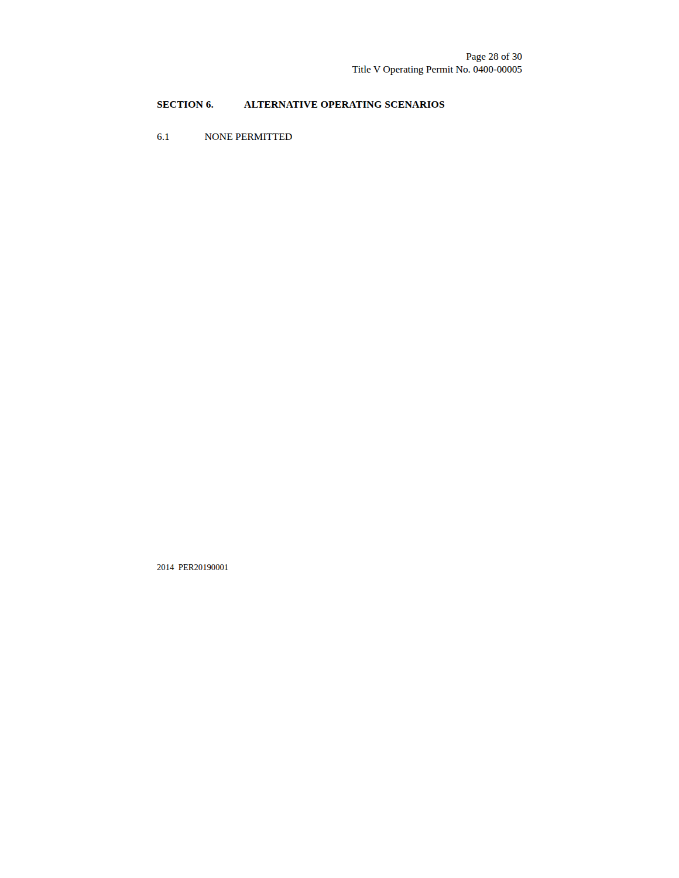Page 28 of 30
Title V Operating Permit No. 0400-00005
SECTION 6. ALTERNATIVE OPERATING SCENARIOS
6.1 NONE PERMITTED
2014 PER20190001